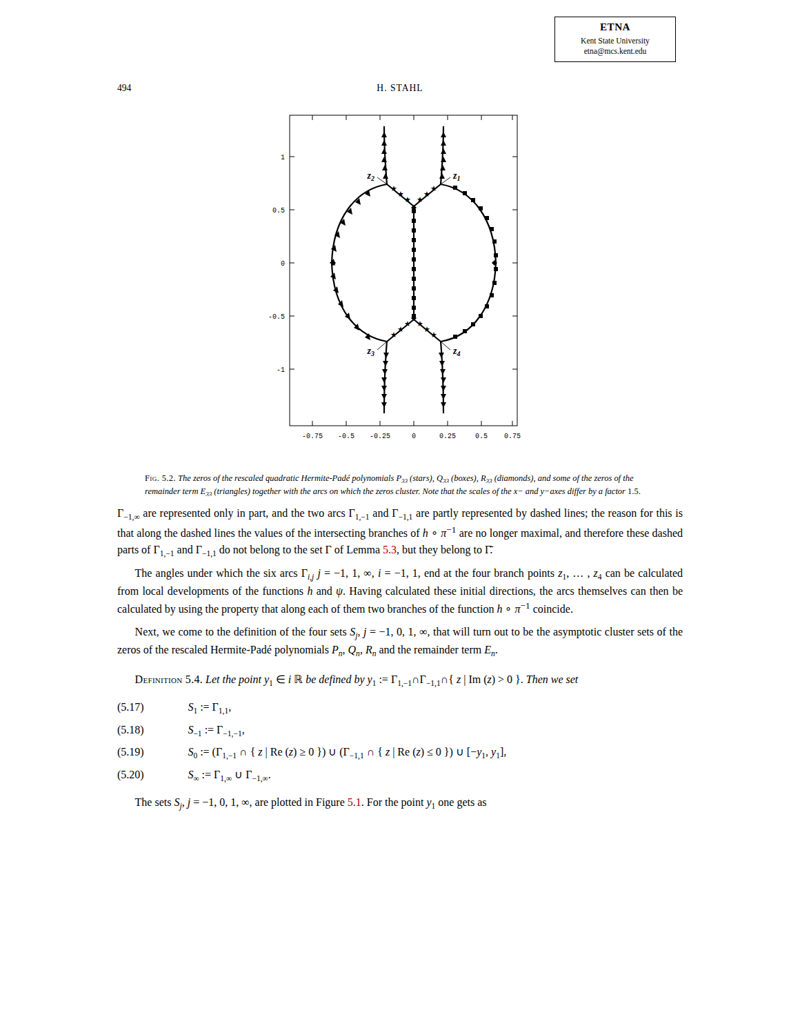ETNA
Kent State University
etna@mcs.kent.edu
494
H. STAHL
1 0.5 0 -0.5 -1 -0.75 -0.5 -0.25 0 0.25 0.5 0.75 ★ ★ ★ ★ ★ ★ ★ ★ ★ ★ ★ ★ z2 z1 z3 z4
Fig. 5.2. The zeros of the rescaled quadratic Hermite-Padé polynomials P33 (stars), Q33 (boxes), R33 (diamonds), and some of the zeros of the remainder term E33 (triangles) together with the arcs on which the zeros cluster. Note that the scales of the x− and y−axes differ by a factor 1.5.
Γ−1,∞ are represented only in part, and the two arcs Γ1,−1 and Γ−1,1 are partly represented by dashed lines; the reason for this is that along the dashed lines the values of the intersecting branches of h ∘ π−1 are no longer maximal, and therefore these dashed parts of Γ1,−1 and Γ−1,1 do not belong to the set Γ of Lemma 5.3, but they belong to Γ̃.
The angles under which the six arcs Γi,j j = −1, 1, ∞, i = −1, 1, end at the four branch points z1, … , z4 can be calculated from local developments of the functions h and ψ. Having calculated these initial directions, the arcs themselves can then be calculated by using the property that along each of them two branches of the function h ∘ π−1 coincide.
Next, we come to the definition of the four sets Sj, j = −1, 0, 1, ∞, that will turn out to be the asymptotic cluster sets of the zeros of the rescaled Hermite-Padé polynomials Pn, Qn, Rn and the remainder term En.
Definition 5.4. Let the point y1 ∈ i ℝ be defined by y1 := Γ1,−1∩Γ−1,1∩{ z | Im (z) > 0 }. Then we set
(5.17)
S1 := Γ1,1,
(5.18)
S−1 := Γ−1,−1,
(5.19)
S0 := (Γ1,−1 ∩ { z | Re (z) ≥ 0 }) ∪ (Γ−1,1 ∩ { z | Re (z) ≤ 0 }) ∪ [−y1, y1],
(5.20)
S∞ := Γ1,∞ ∪ Γ−1,∞.
The sets Sj, j = −1, 0, 1, ∞, are plotted in Figure 5.1. For the point y1 one gets as